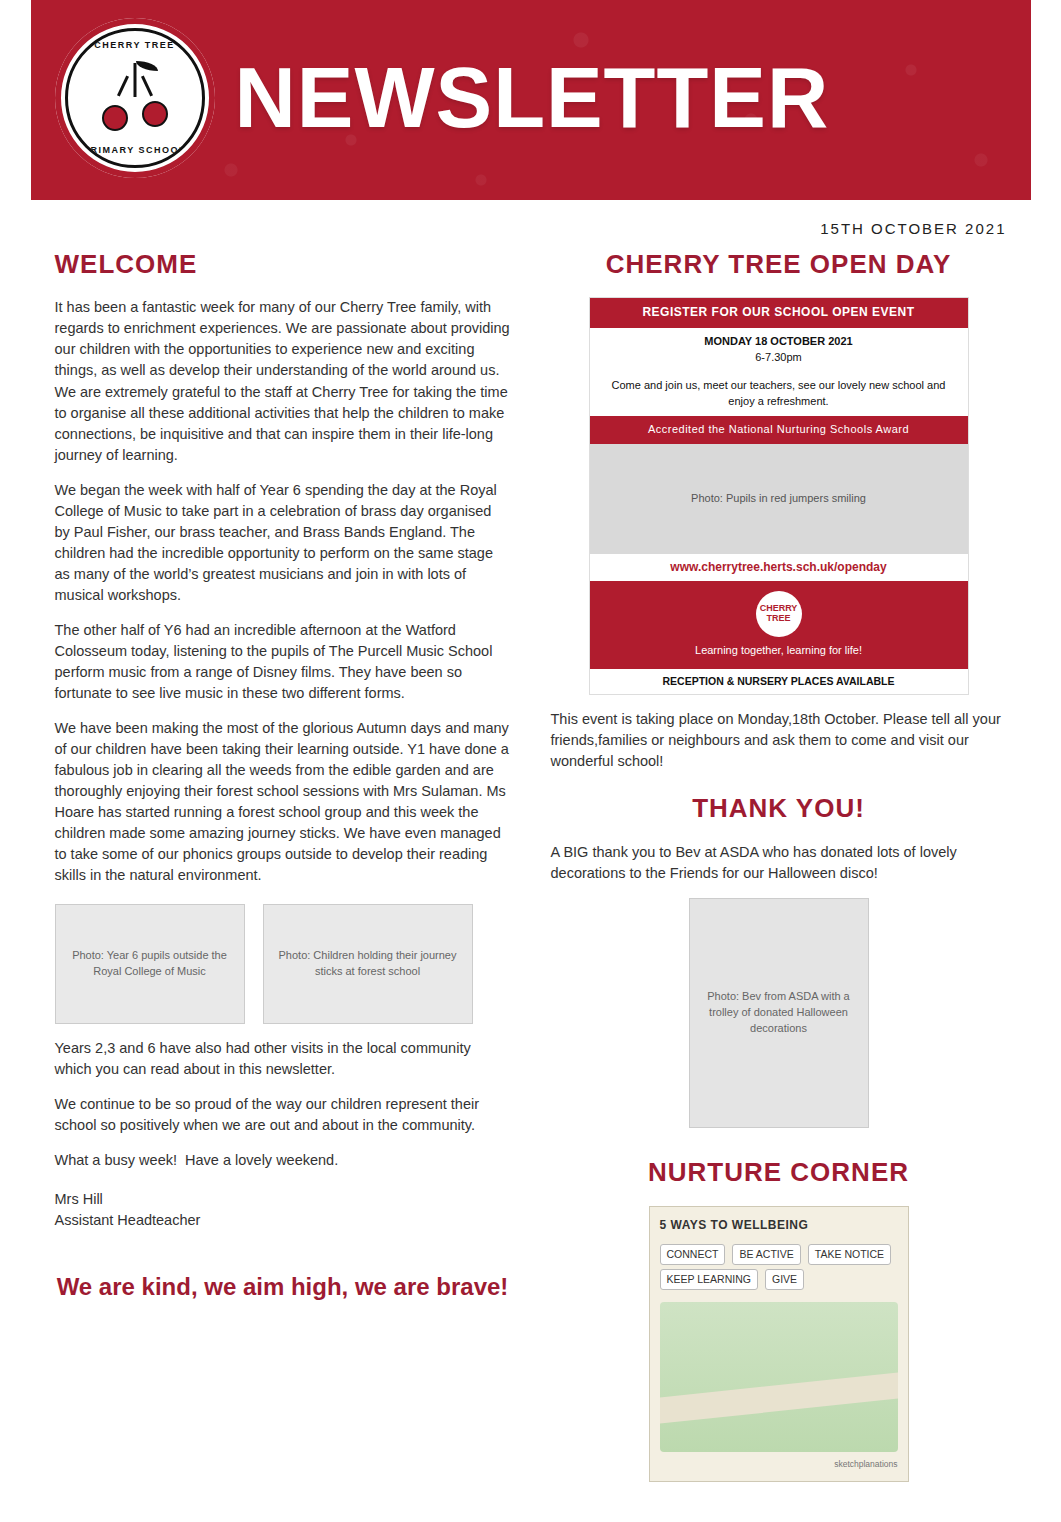CHERRY TREE
PRIMARY SCHOOL
NEWSLETTER
15TH OCTOBER 2021
WELCOME
It has been a fantastic week for many of our Cherry Tree family, with regards to enrichment experiences. We are passionate about providing our children with the opportunities to experience new and exciting things, as well as develop their understanding of the world around us. We are extremely grateful to the staff at Cherry Tree for taking the time to organise all these additional activities that help the children to make connections, be inquisitive and that can inspire them in their life-long journey of learning.
We began the week with half of Year 6 spending the day at the Royal College of Music to take part in a celebration of brass day organised by Paul Fisher, our brass teacher, and Brass Bands England. The children had the incredible opportunity to perform on the same stage as many of the world’s greatest musicians and join in with lots of musical workshops.
The other half of Y6 had an incredible afternoon at the Watford Colosseum today, listening to the pupils of The Purcell Music School perform music from a range of Disney films. They have been so fortunate to see live music in these two different forms.
We have been making the most of the glorious Autumn days and many of our children have been taking their learning outside. Y1 have done a fabulous job in clearing all the weeds from the edible garden and are thoroughly enjoying their forest school sessions with Mrs Sulaman. Ms Hoare has started running a forest school group and this week the children made some amazing journey sticks. We have even managed to take some of our phonics groups outside to develop their reading skills in the natural environment.
Photo: Year 6 pupils outside the Royal College of Music
Photo: Children holding their journey sticks at forest school
Years 2,3 and 6 have also had other visits in the local community which you can read about in this newsletter.
We continue to be so proud of the way our children represent their school so positively when we are out and about in the community.
What a busy week! Have a lovely weekend.
Mrs Hill
Assistant Headteacher
We are kind, we aim high, we are brave!
CHERRY TREE OPEN DAY
REGISTER FOR OUR SCHOOL OPEN EVENT
MONDAY 18 OCTOBER 2021
6-7.30pm
Come and join us, meet our teachers, see our lovely new school and enjoy a refreshment.
Accredited the National Nurturing Schools Award
Photo: Pupils in red jumpers smiling
www.cherrytree.herts.sch.uk/openday
CHERRY
TREE
Learning together, learning for life!
RECEPTION & NURSERY PLACES AVAILABLE
This event is taking place on Monday,18th October. Please tell all your friends,families or neighbours and ask them to come and visit our wonderful school!
THANK YOU!
A BIG thank you to Bev at ASDA who has donated lots of lovely decorations to the Friends for our Halloween disco!
Photo: Bev from ASDA with a trolley of donated Halloween decorations
NURTURE CORNER
5 WAYS TO WELLBEING
CONNECT BE ACTIVE TAKE NOTICE KEEP LEARNING GIVE
sketchplanations